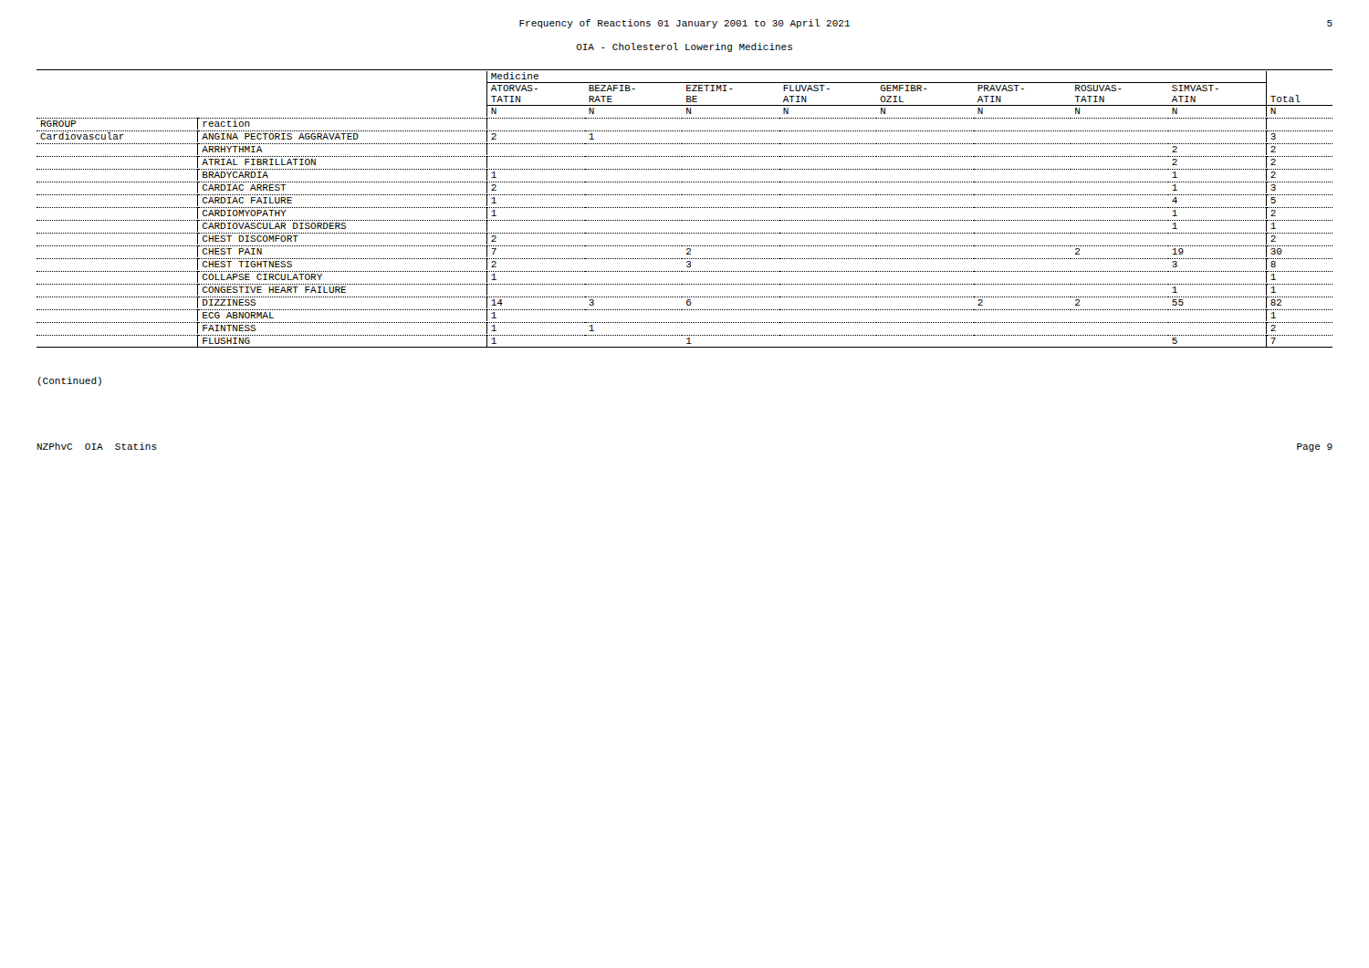5
Frequency of Reactions 01 January 2001 to 30 April 2021
OIA - Cholesterol Lowering Medicines
| | | Medicine | |
| | | ATORVAS- | BEZAFIB- | EZETIMI- | FLUVAST- | GEMFIBR- | PRAVAST- | ROSUVAS- | SIMVAST- | |
| | | TATIN | RATE | BE | ATIN | OZIL | ATIN | TATIN | ATIN | Total |
| | | N | N | N | N | N | N | N | N | N |
| RGROUP | reaction | | | | | | | | | |
| Cardiovascular | ANGINA PECTORIS AGGRAVATED | 2 | 1 | | | | | | | 3 |
| | ARRHYTHMIA | | | | | | | | 2 | 2 |
| | ATRIAL FIBRILLATION | | | | | | | | 2 | 2 |
| | BRADYCARDIA | 1 | | | | | | | 1 | 2 |
| | CARDIAC ARREST | 2 | | | | | | | 1 | 3 |
| | CARDIAC FAILURE | 1 | | | | | | | 4 | 5 |
| | CARDIOMYOPATHY | 1 | | | | | | | 1 | 2 |
| | CARDIOVASCULAR DISORDERS | | | | | | | | 1 | 1 |
| | CHEST DISCOMFORT | 2 | | | | | | | | 2 |
| | CHEST PAIN | 7 | | 2 | | | | 2 | 19 | 30 |
| | CHEST TIGHTNESS | 2 | | 3 | | | | | 3 | 8 |
| | COLLAPSE CIRCULATORY | 1 | | | | | | | | 1 |
| | CONGESTIVE HEART FAILURE | | | | | | | | 1 | 1 |
| | DIZZINESS | 14 | 3 | 6 | | | 2 | 2 | 55 | 82 |
| | ECG ABNORMAL | 1 | | | | | | | | 1 |
| | FAINTNESS | 1 | 1 | | | | | | | 2 |
| | FLUSHING | 1 | | 1 | | | | | 5 | 7 |
(Continued)
NZPhvC OIA Statins Page 9